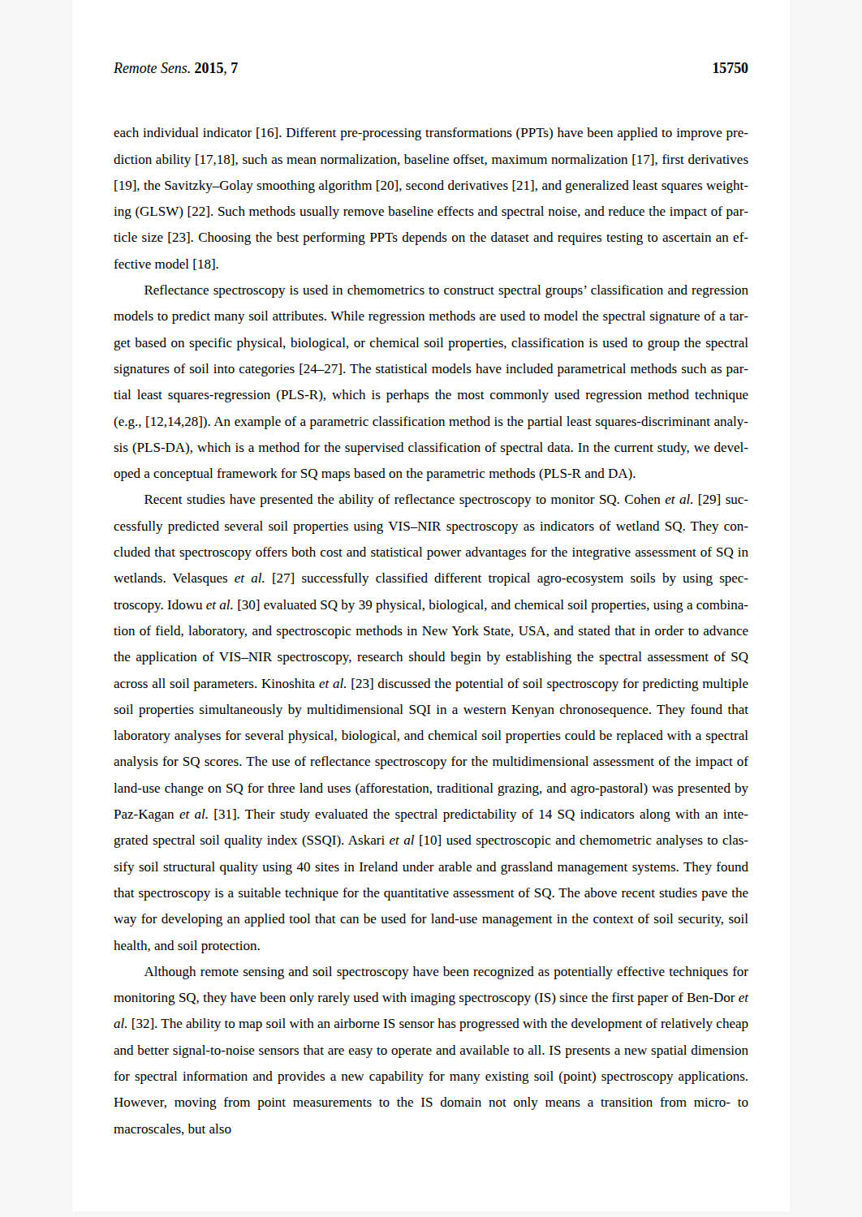Remote Sens. 2015, 7 15750
each individual indicator [16]. Different pre-processing transformations (PPTs) have been applied to improve prediction ability [17,18], such as mean normalization, baseline offset, maximum normalization [17], first derivatives [19], the Savitzky–Golay smoothing algorithm [20], second derivatives [21], and generalized least squares weighting (GLSW) [22]. Such methods usually remove baseline effects and spectral noise, and reduce the impact of particle size [23]. Choosing the best performing PPTs depends on the dataset and requires testing to ascertain an effective model [18].
Reflectance spectroscopy is used in chemometrics to construct spectral groups’ classification and regression models to predict many soil attributes. While regression methods are used to model the spectral signature of a target based on specific physical, biological, or chemical soil properties, classification is used to group the spectral signatures of soil into categories [24–27]. The statistical models have included parametrical methods such as partial least squares-regression (PLS-R), which is perhaps the most commonly used regression method technique (e.g., [12,14,28]). An example of a parametric classification method is the partial least squares-discriminant analysis (PLS-DA), which is a method for the supervised classification of spectral data. In the current study, we developed a conceptual framework for SQ maps based on the parametric methods (PLS-R and DA).
Recent studies have presented the ability of reflectance spectroscopy to monitor SQ. Cohen et al. [29] successfully predicted several soil properties using VIS–NIR spectroscopy as indicators of wetland SQ. They concluded that spectroscopy offers both cost and statistical power advantages for the integrative assessment of SQ in wetlands. Velasques et al. [27] successfully classified different tropical agro-ecosystem soils by using spectroscopy. Idowu et al. [30] evaluated SQ by 39 physical, biological, and chemical soil properties, using a combination of field, laboratory, and spectroscopic methods in New York State, USA, and stated that in order to advance the application of VIS–NIR spectroscopy, research should begin by establishing the spectral assessment of SQ across all soil parameters. Kinoshita et al. [23] discussed the potential of soil spectroscopy for predicting multiple soil properties simultaneously by multidimensional SQI in a western Kenyan chronosequence. They found that laboratory analyses for several physical, biological, and chemical soil properties could be replaced with a spectral analysis for SQ scores. The use of reflectance spectroscopy for the multidimensional assessment of the impact of land-use change on SQ for three land uses (afforestation, traditional grazing, and agro-pastoral) was presented by Paz-Kagan et al. [31]. Their study evaluated the spectral predictability of 14 SQ indicators along with an integrated spectral soil quality index (SSQI). Askari et al [10] used spectroscopic and chemometric analyses to classify soil structural quality using 40 sites in Ireland under arable and grassland management systems. They found that spectroscopy is a suitable technique for the quantitative assessment of SQ. The above recent studies pave the way for developing an applied tool that can be used for land-use management in the context of soil security, soil health, and soil protection.
Although remote sensing and soil spectroscopy have been recognized as potentially effective techniques for monitoring SQ, they have been only rarely used with imaging spectroscopy (IS) since the first paper of Ben-Dor et al. [32]. The ability to map soil with an airborne IS sensor has progressed with the development of relatively cheap and better signal-to-noise sensors that are easy to operate and available to all. IS presents a new spatial dimension for spectral information and provides a new capability for many existing soil (point) spectroscopy applications. However, moving from point measurements to the IS domain not only means a transition from micro- to macroscales, but also